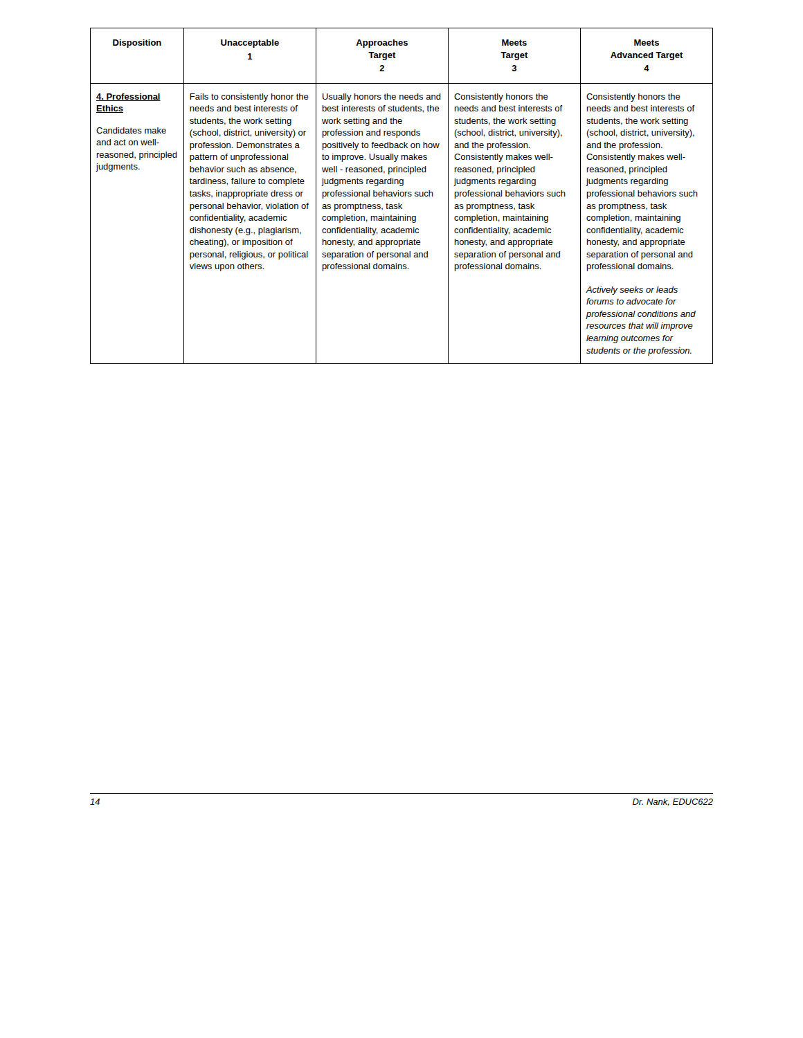| Disposition | Unacceptable 1 | Approaches Target 2 | Meets Target 3 | Meets Advanced Target 4 |
| --- | --- | --- | --- | --- |
| 4. Professional Ethics Candidates make and act on well-reasoned, principled judgments. | Fails to consistently honor the needs and best interests of students, the work setting (school, district, university) or profession. Demonstrates a pattern of unprofessional behavior such as absence, tardiness, failure to complete tasks, inappropriate dress or personal behavior, violation of confidentiality, academic dishonesty (e.g., plagiarism, cheating), or imposition of personal, religious, or political views upon others. | Usually honors the needs and best interests of students, the work setting and the profession and responds positively to feedback on how to improve. Usually makes well - reasoned, principled judgments regarding professional behaviors such as promptness, task completion, maintaining confidentiality, academic honesty, and appropriate separation of personal and professional domains. | Consistently honors the needs and best interests of students, the work setting (school, district, university), and the profession. Consistently makes well-reasoned, principled judgments regarding professional behaviors such as promptness, task completion, maintaining confidentiality, academic honesty, and appropriate separation of personal and professional domains. | Consistently honors the needs and best interests of students, the work setting (school, district, university), and the profession. Consistently makes well-reasoned, principled judgments regarding professional behaviors such as promptness, task completion, maintaining confidentiality, academic honesty, and appropriate separation of personal and professional domains. Actively seeks or leads forums to advocate for professional conditions and resources that will improve learning outcomes for students or the profession. |
14 Dr. Nank, EDUC622